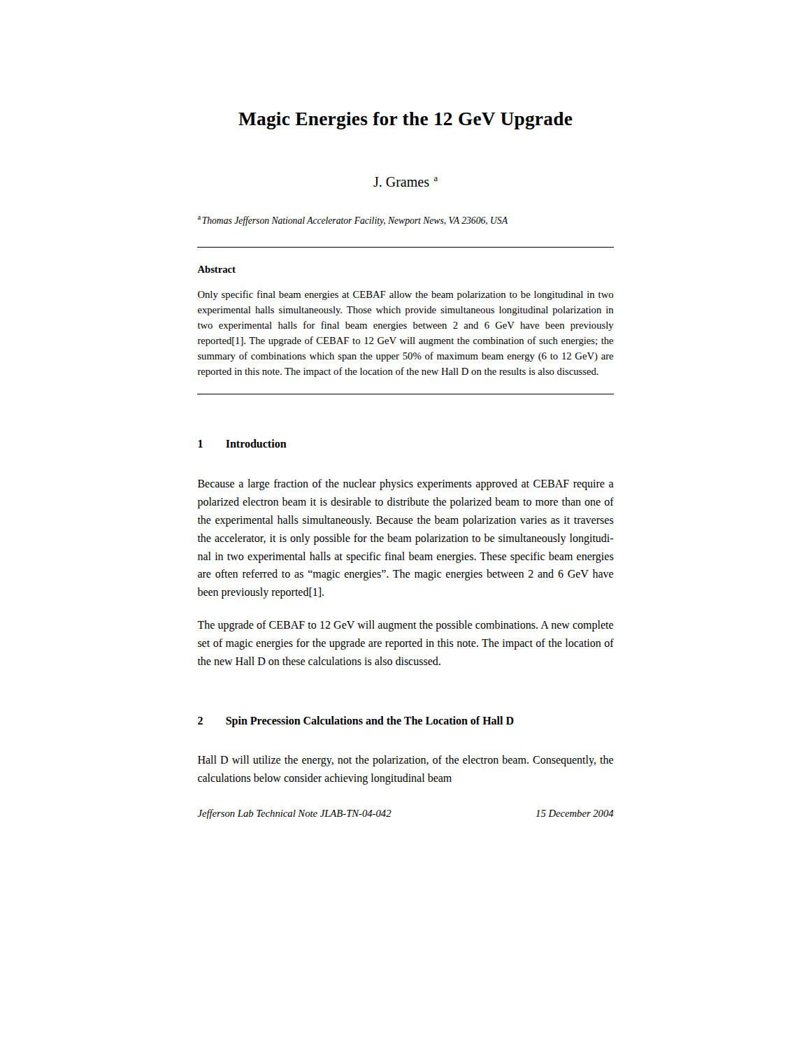Magic Energies for the 12 GeV Upgrade
J. Grames a
aThomas Jefferson National Accelerator Facility, Newport News, VA 23606, USA
Abstract
Only specific final beam energies at CEBAF allow the beam polarization to be longitudinal in two experimental halls simultaneously. Those which provide simultaneous longitudinal polarization in two experimental halls for final beam energies between 2 and 6 GeV have been previously reported[1]. The upgrade of CEBAF to 12 GeV will augment the combination of such energies; the summary of combinations which span the upper 50% of maximum beam energy (6 to 12 GeV) are reported in this note. The impact of the location of the new Hall D on the results is also discussed.
1 Introduction
Because a large fraction of the nuclear physics experiments approved at CEBAF require a polarized electron beam it is desirable to distribute the polarized beam to more than one of the experimental halls simultaneously. Because the beam polarization varies as it traverses the accelerator, it is only possible for the beam polarization to be simultaneously longitudinal in two experimental halls at specific final beam energies. These specific beam energies are often referred to as “magic energies”. The magic energies between 2 and 6 GeV have been previously reported[1].
The upgrade of CEBAF to 12 GeV will augment the possible combinations. A new complete set of magic energies for the upgrade are reported in this note. The impact of the location of the new Hall D on these calculations is also discussed.
2 Spin Precession Calculations and the The Location of Hall D
Hall D will utilize the energy, not the polarization, of the electron beam. Consequently, the calculations below consider achieving longitudinal beam
Jefferson Lab Technical Note JLAB-TN-04-042 15 December 2004